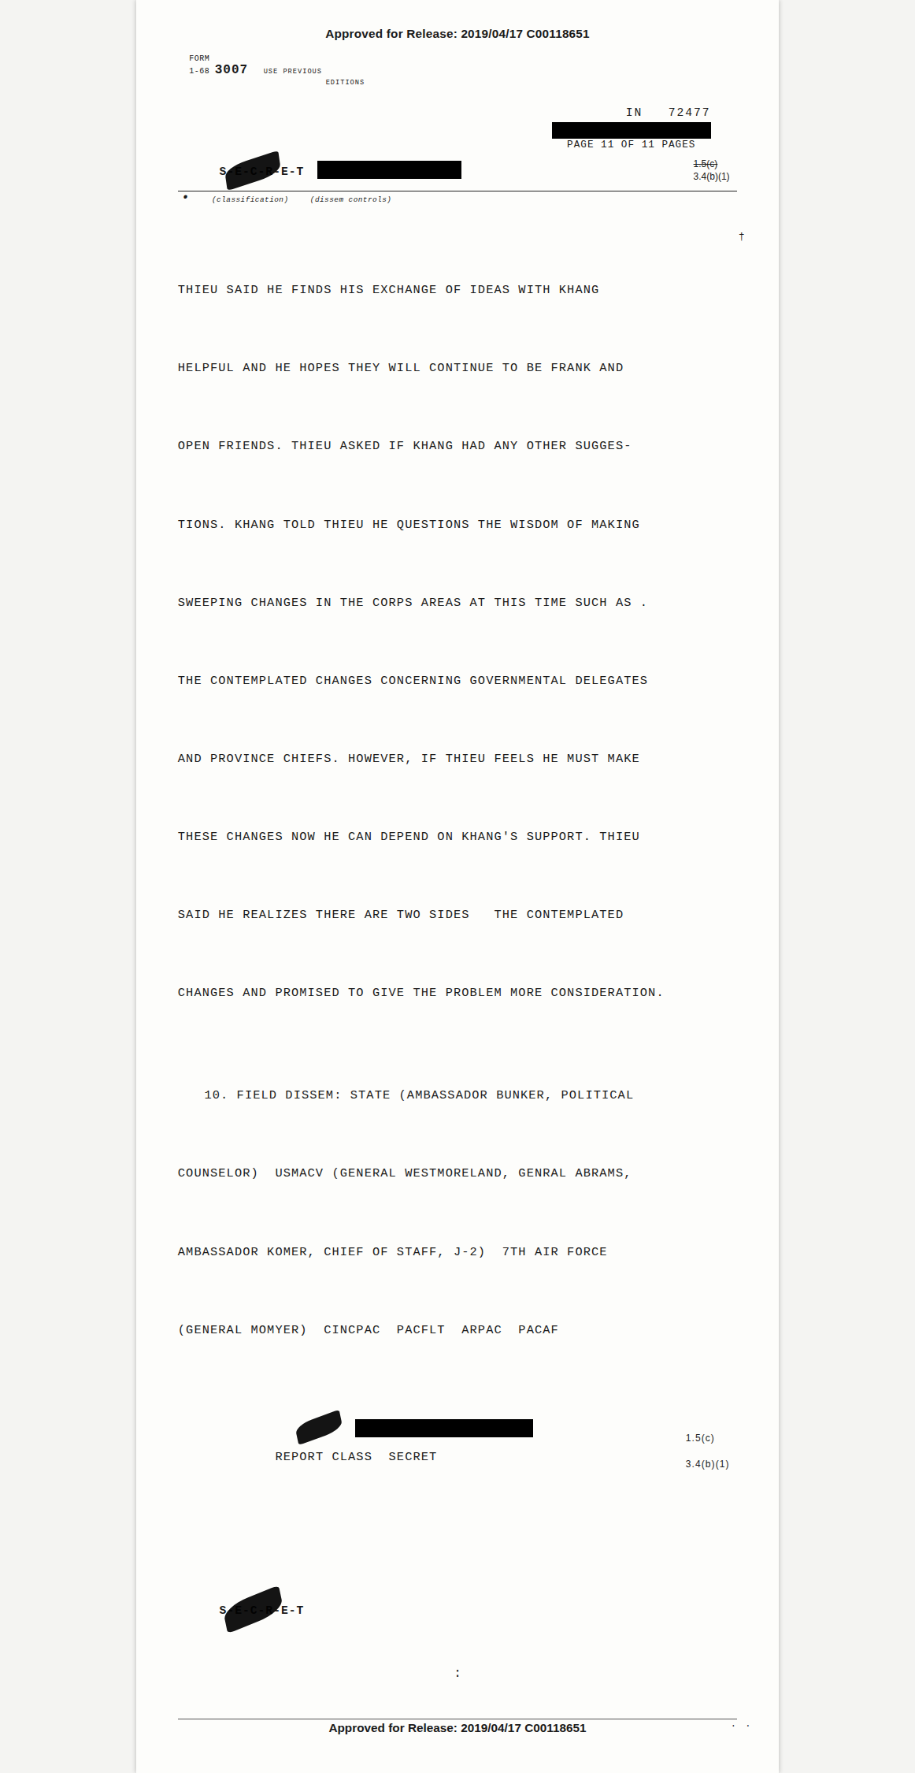Approved for Release: 2019/04/17 C00118651
FORM
1-68 3007 USE PREVIOUS
EDITIONS
IN 72477
redacted
PAGE 11 OF 11 PAGES
S‑E‑C‑R‑E‑T 1.5(c)
3.4(b)(1)
• (classification) (dissem controls)
THIEU SAID HE FINDS HIS EXCHANGE OF IDEAS WITH KHANG
HELPFUL AND HE HOPES THEY WILL CONTINUE TO BE FRANK AND
OPEN FRIENDS. THIEU ASKED IF KHANG HAD ANY OTHER SUGGES-
TIONS. KHANG TOLD THIEU HE QUESTIONS THE WISDOM OF MAKING
SWEEPING CHANGES IN THE CORPS AREAS AT THIS TIME SUCH AS .
THE CONTEMPLATED CHANGES CONCERNING GOVERNMENTAL DELEGATES
AND PROVINCE CHIEFS. HOWEVER, IF THIEU FEELS HE MUST MAKE
THESE CHANGES NOW HE CAN DEPEND ON KHANG'S SUPPORT. THIEU
SAID HE REALIZES THERE ARE TWO SIDES THE CONTEMPLATED
CHANGES AND PROMISED TO GIVE THE PROBLEM MORE CONSIDERATION.
10. FIELD DISSEM: STATE (AMBASSADOR BUNKER, POLITICAL
COUNSELOR) USMACV (GENERAL WESTMORELAND, GENRAL ABRAMS,
AMBASSADOR KOMER, CHIEF OF STAFF, J-2) 7TH AIR FORCE
(GENERAL MOMYER) CINCPAC PACFLT ARPAC PACAF
REPORT CLASS SECRET 1.5(c)
3.4(b)(1)
†
S‑E‑C‑R‑E‑T
:
· ·
Approved for Release: 2019/04/17 C00118651